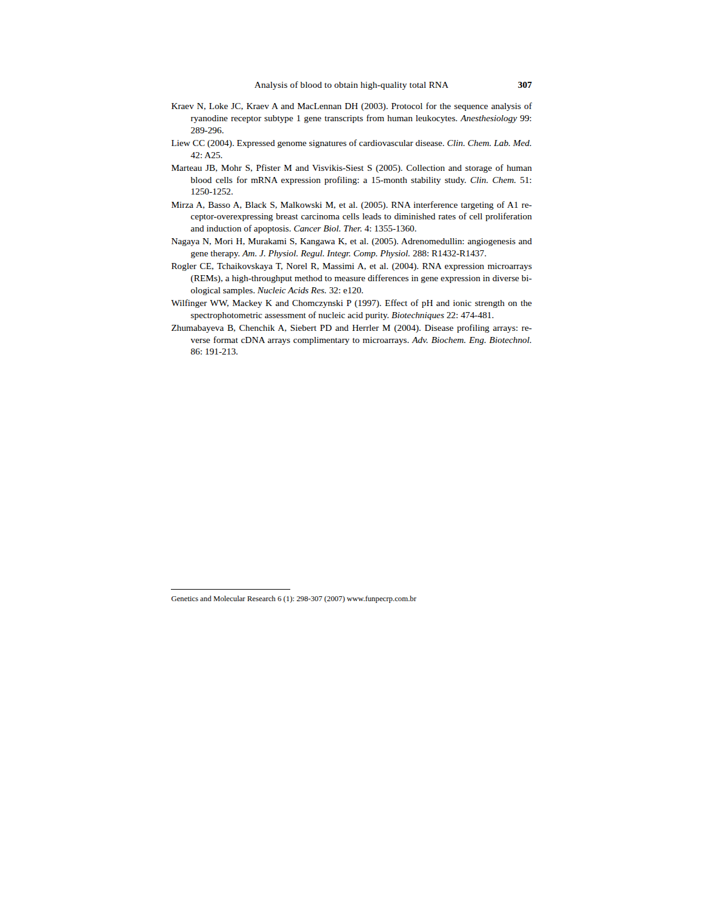Analysis of blood to obtain high-quality total RNA 307
Kraev N, Loke JC, Kraev A and MacLennan DH (2003). Protocol for the sequence analysis of ryanodine receptor subtype 1 gene transcripts from human leukocytes. Anesthesiology 99: 289-296.
Liew CC (2004). Expressed genome signatures of cardiovascular disease. Clin. Chem. Lab. Med. 42: A25.
Marteau JB, Mohr S, Pfister M and Visvikis-Siest S (2005). Collection and storage of human blood cells for mRNA expression profiling: a 15-month stability study. Clin. Chem. 51: 1250-1252.
Mirza A, Basso A, Black S, Malkowski M, et al. (2005). RNA interference targeting of A1 receptor-overexpressing breast carcinoma cells leads to diminished rates of cell proliferation and induction of apoptosis. Cancer Biol. Ther. 4: 1355-1360.
Nagaya N, Mori H, Murakami S, Kangawa K, et al. (2005). Adrenomedullin: angiogenesis and gene therapy. Am. J. Physiol. Regul. Integr. Comp. Physiol. 288: R1432-R1437.
Rogler CE, Tchaikovskaya T, Norel R, Massimi A, et al. (2004). RNA expression microarrays (REMs), a high-throughput method to measure differences in gene expression in diverse biological samples. Nucleic Acids Res. 32: e120.
Wilfinger WW, Mackey K and Chomczynski P (1997). Effect of pH and ionic strength on the spectrophotometric assessment of nucleic acid purity. Biotechniques 22: 474-481.
Zhumabayeva B, Chenchik A, Siebert PD and Herrler M (2004). Disease profiling arrays: reverse format cDNA arrays complimentary to microarrays. Adv. Biochem. Eng. Biotechnol. 86: 191-213.
Genetics and Molecular Research 6 (1): 298-307 (2007) www.funpecrp.com.br